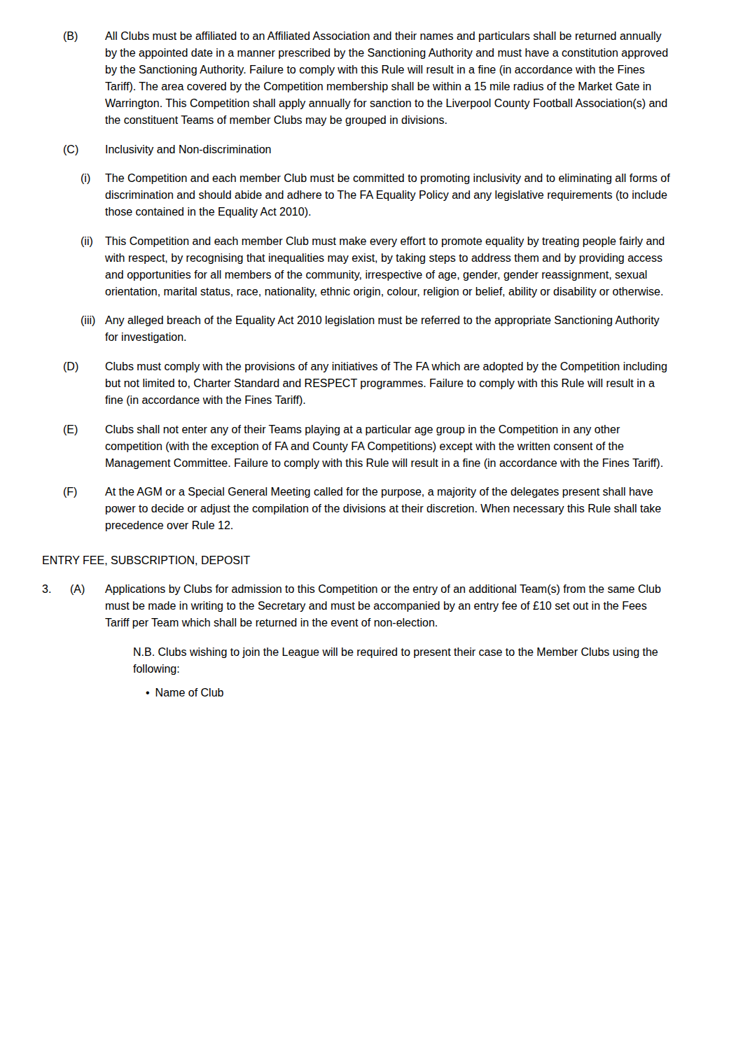(B)
All Clubs must be affiliated to an Affiliated Association and their names and particulars shall be returned annually by the appointed date in a manner prescribed by the Sanctioning Authority and must have a constitution approved by the Sanctioning Authority. Failure to comply with this Rule will result in a fine (in accordance with the Fines Tariff). The area covered by the Competition membership shall be within a 15 mile radius of the Market Gate in Warrington. This Competition shall apply annually for sanction to the Liverpool County Football Association(s) and the constituent Teams of member Clubs may be grouped in divisions.
(C)
Inclusivity and Non-discrimination
(i)
The Competition and each member Club must be committed to promoting inclusivity and to eliminating all forms of discrimination and should abide and adhere to The FA Equality Policy and any legislative requirements (to include those contained in the Equality Act 2010).
(ii)
This Competition and each member Club must make every effort to promote equality by treating people fairly and with respect, by recognising that inequalities may exist, by taking steps to address them and by providing access and opportunities for all members of the community, irrespective of age, gender, gender reassignment, sexual orientation, marital status, race, nationality, ethnic origin, colour, religion or belief, ability or disability or otherwise.
(iii)
Any alleged breach of the Equality Act 2010 legislation must be referred to the appropriate Sanctioning Authority for investigation.
(D)
Clubs must comply with the provisions of any initiatives of The FA which are adopted by the Competition including but not limited to, Charter Standard and RESPECT programmes. Failure to comply with this Rule will result in a fine (in accordance with the Fines Tariff).
(E)
Clubs shall not enter any of their Teams playing at a particular age group in the Competition in any other competition (with the exception of FA and County FA Competitions) except with the written consent of the Management Committee. Failure to comply with this Rule will result in a fine (in accordance with the Fines Tariff).
(F)
At the AGM or a Special General Meeting called for the purpose, a majority of the delegates present shall have power to decide or adjust the compilation of the divisions at their discretion. When necessary this Rule shall take precedence over Rule 12.
ENTRY FEE, SUBSCRIPTION, DEPOSIT
3.
(A)
Applications by Clubs for admission to this Competition or the entry of an additional Team(s) from the same Club must be made in writing to the Secretary and must be accompanied by an entry fee of £10 set out in the Fees Tariff per Team which shall be returned in the event of non-election.
N.B. Clubs wishing to join the League will be required to present their case to the Member Clubs using the following:
Name of Club